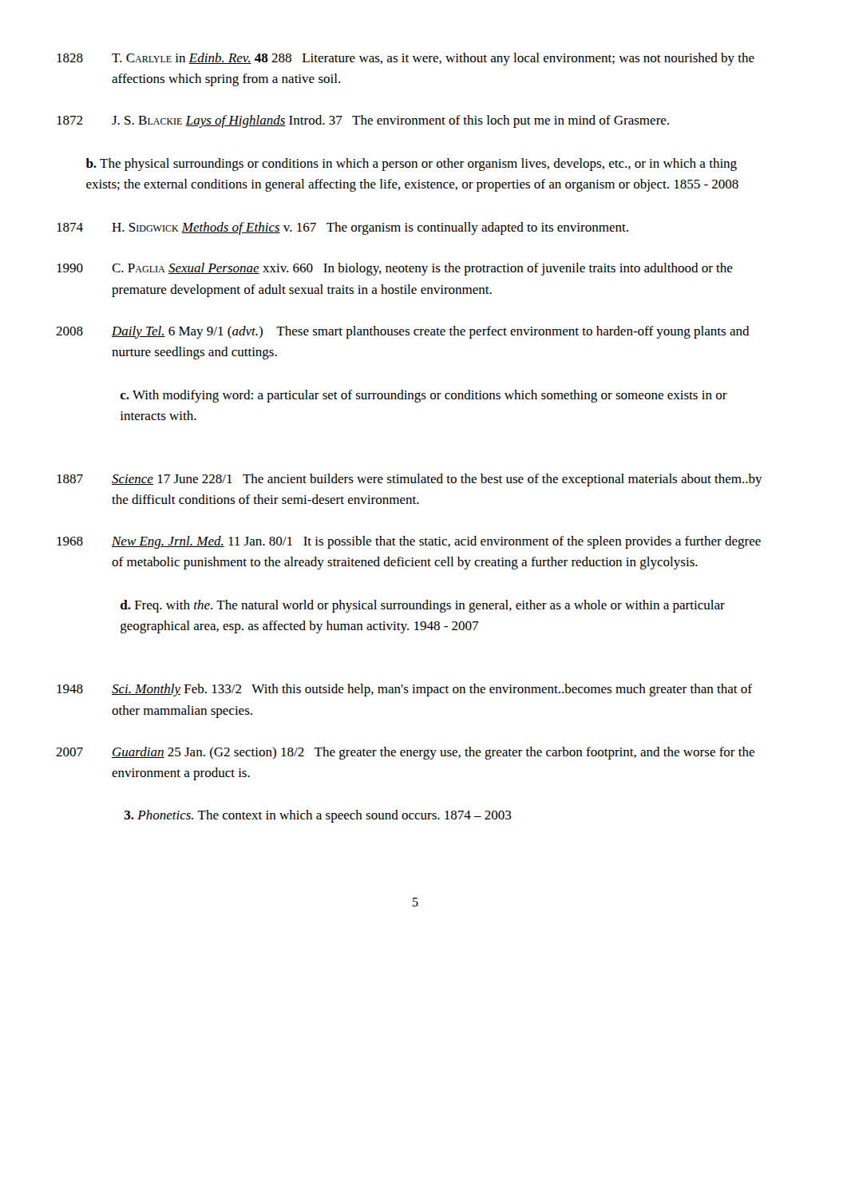1828
T. Carlyle in Edinb. Rev. 48 288 Literature was, as it were, without any local environment; was not nourished by the affections which spring from a native soil.
1872
J. S. Blackie Lays of Highlands Introd. 37 The environment of this loch put me in mind of Grasmere.
b. The physical surroundings or conditions in which a person or other organism lives, develops, etc., or in which a thing exists; the external conditions in general affecting the life, existence, or properties of an organism or object. 1855 - 2008
1874
H. Sidgwick Methods of Ethics v. 167 The organism is continually adapted to its environment.
1990
C. Paglia Sexual Personae xxiv. 660 In biology, neoteny is the protraction of juvenile traits into adulthood or the premature development of adult sexual traits in a hostile environment.
2008
Daily Tel. 6 May 9/1 (advt.) These smart planthouses create the perfect environment to harden-off young plants and nurture seedlings and cuttings.
c. With modifying word: a particular set of surroundings or conditions which something or someone exists in or interacts with.
1887
Science 17 June 228/1 The ancient builders were stimulated to the best use of the exceptional materials about them..by the difficult conditions of their semi-desert environment.
1968
New Eng. Jrnl. Med. 11 Jan. 80/1 It is possible that the static, acid environment of the spleen provides a further degree of metabolic punishment to the already straitened deficient cell by creating a further reduction in glycolysis.
d. Freq. with the. The natural world or physical surroundings in general, either as a whole or within a particular geographical area, esp. as affected by human activity. 1948 - 2007
1948
Sci. Monthly Feb. 133/2 With this outside help, man's impact on the environment..becomes much greater than that of other mammalian species.
2007
Guardian 25 Jan. (G2 section) 18/2 The greater the energy use, the greater the carbon footprint, and the worse for the environment a product is.
3. Phonetics. The context in which a speech sound occurs. 1874 – 2003
5